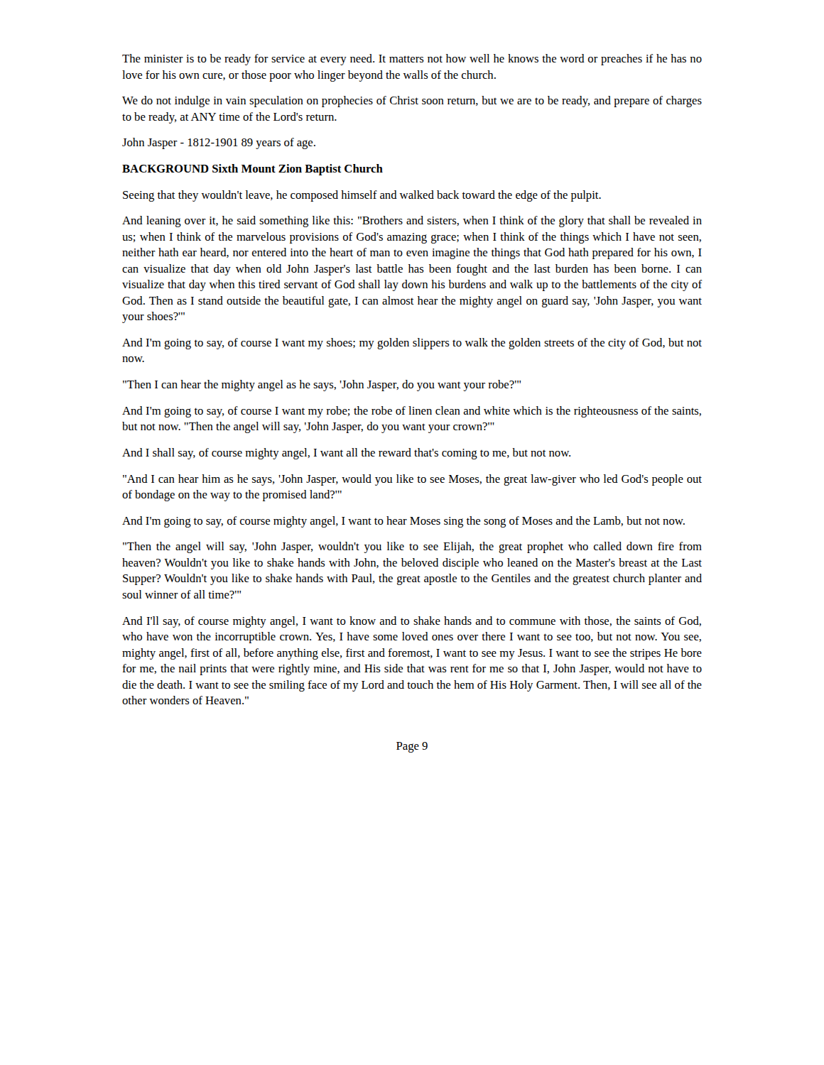The minister is to be ready for service at every need. It matters not how well he knows the word or preaches if he has no love for his own cure, or those poor who linger beyond the walls of the church.
We do not indulge in vain speculation on prophecies of Christ soon return, but we are to be ready, and prepare of charges to be ready, at ANY time of the Lord's return.
John Jasper - 1812-1901 89 years of age.
BACKGROUND Sixth Mount Zion Baptist Church
Seeing that they wouldn't leave, he composed himself and walked back toward the edge of the pulpit.
And leaning over it, he said something like this: "Brothers and sisters, when I think of the glory that shall be revealed in us; when I think of the marvelous provisions of God's amazing grace; when I think of the things which I have not seen, neither hath ear heard, nor entered into the heart of man to even imagine the things that God hath prepared for his own, I can visualize that day when old John Jasper's last battle has been fought and the last burden has been borne. I can visualize that day when this tired servant of God shall lay down his burdens and walk up to the battlements of the city of God. Then as I stand outside the beautiful gate, I can almost hear the mighty angel on guard say, 'John Jasper, you want your shoes?'"
And I'm going to say, of course I want my shoes; my golden slippers to walk the golden streets of the city of God, but not now.
"Then I can hear the mighty angel as he says, 'John Jasper, do you want your robe?'"
And I'm going to say, of course I want my robe; the robe of linen clean and white which is the righteousness of the saints, but not now. "Then the angel will say, 'John Jasper, do you want your crown?'"
And I shall say, of course mighty angel, I want all the reward that's coming to me, but not now.
"And I can hear him as he says, 'John Jasper, would you like to see Moses, the great law-giver who led God's people out of bondage on the way to the promised land?'"
And I'm going to say, of course mighty angel, I want to hear Moses sing the song of Moses and the Lamb, but not now.
"Then the angel will say, 'John Jasper, wouldn't you like to see Elijah, the great prophet who called down fire from heaven? Wouldn't you like to shake hands with John, the beloved disciple who leaned on the Master's breast at the Last Supper? Wouldn't you like to shake hands with Paul, the great apostle to the Gentiles and the greatest church planter and soul winner of all time?'"
And I'll say, of course mighty angel, I want to know and to shake hands and to commune with those, the saints of God, who have won the incorruptible crown. Yes, I have some loved ones over there I want to see too, but not now. You see, mighty angel, first of all, before anything else, first and foremost, I want to see my Jesus. I want to see the stripes He bore for me, the nail prints that were rightly mine, and His side that was rent for me so that I, John Jasper, would not have to die the death. I want to see the smiling face of my Lord and touch the hem of His Holy Garment. Then, I will see all of the other wonders of Heaven."
Page 9